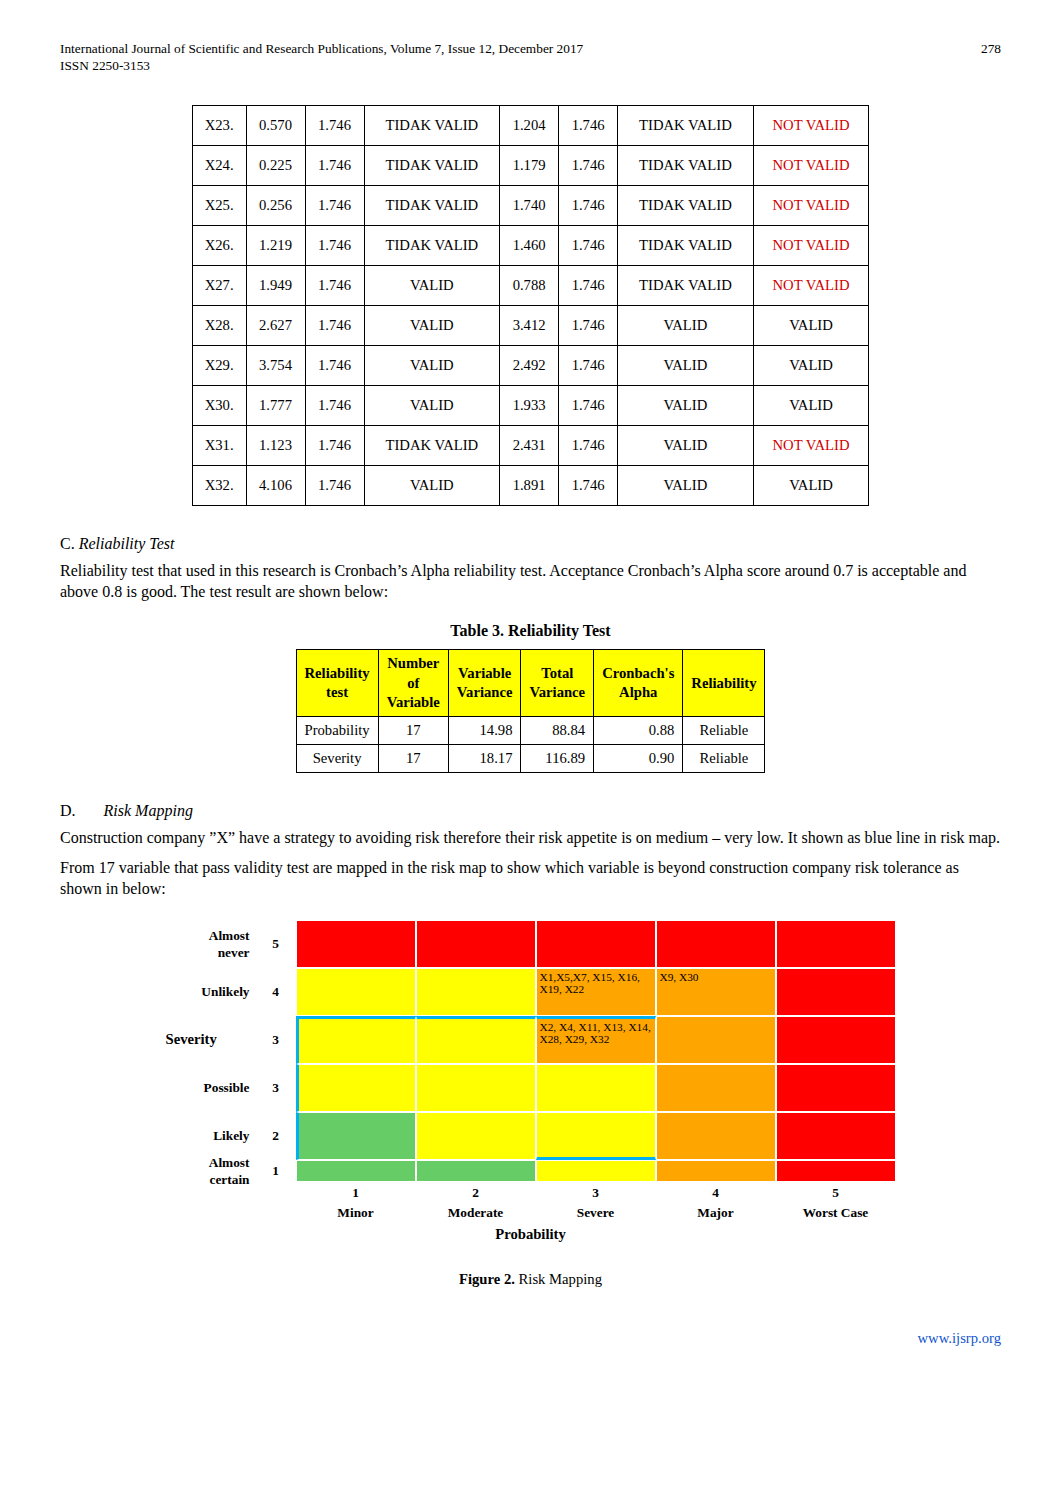International Journal of Scientific and Research Publications, Volume 7, Issue 12, December 2017
ISSN 2250-3153
278
| X23. | 0.570 | 1.746 | TIDAK VALID | 1.204 | 1.746 | TIDAK VALID | NOT VALID |
| X24. | 0.225 | 1.746 | TIDAK VALID | 1.179 | 1.746 | TIDAK VALID | NOT VALID |
| X25. | 0.256 | 1.746 | TIDAK VALID | 1.740 | 1.746 | TIDAK VALID | NOT VALID |
| X26. | 1.219 | 1.746 | TIDAK VALID | 1.460 | 1.746 | TIDAK VALID | NOT VALID |
| X27. | 1.949 | 1.746 | VALID | 0.788 | 1.746 | TIDAK VALID | NOT VALID |
| X28. | 2.627 | 1.746 | VALID | 3.412 | 1.746 | VALID | VALID |
| X29. | 3.754 | 1.746 | VALID | 2.492 | 1.746 | VALID | VALID |
| X30. | 1.777 | 1.746 | VALID | 1.933 | 1.746 | VALID | VALID |
| X31. | 1.123 | 1.746 | TIDAK VALID | 2.431 | 1.746 | VALID | NOT VALID |
| X32. | 4.106 | 1.746 | VALID | 1.891 | 1.746 | VALID | VALID |
C. Reliability Test
Reliability test that used in this research is Cronbach’s Alpha reliability test. Acceptance Cronbach’s Alpha score around 0.7 is acceptable and above 0.8 is good. The test result are shown below:
Table 3. Reliability Test
| Reliability test | Number of Variable | Variable Variance | Total Variance | Cronbach's Alpha | Reliability |
| --- | --- | --- | --- | --- | --- |
| Probability | 17 | 14.98 | 88.84 | 0.88 | Reliable |
| Severity | 17 | 18.17 | 116.89 | 0.90 | Reliable |
D. Risk Mapping
Construction company ”X” have a strategy to avoiding risk therefore their risk appetite is on medium – very low. It shown as blue line in risk map.
From 17 variable that pass validity test are mapped in the risk map to show which variable is beyond construction company risk tolerance as shown in below:
Almost
never
5
Unlikely
4
X1,X5,X7, X15, X16, X19, X22
X9, X30
Severity
3
X2, X4, X11, X13, X14, X28, X29, X32
Row 3 label (Possible) placed via separate grid cell trick: use row 3 col 1 occupied by severity title, so put Possible label in row 3 col 1? Instead we render Possible label in row 3 col 1 is taken; use a pseudo row below
Possible
3
Likely
2
Almost
certain
1
1
2
3
4
5
Minor
Moderate
Severe
Major
Worst Case
Probability
Figure 2. Risk Mapping
www.ijsrp.org